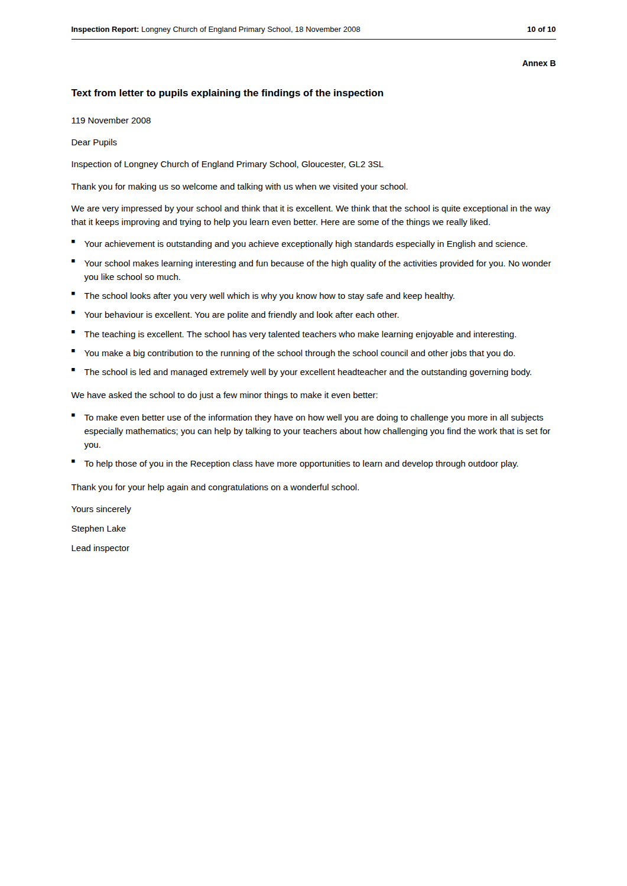Inspection Report: Longney Church of England Primary School, 18 November 2008
10 of 10
Annex B
Text from letter to pupils explaining the findings of the inspection
119 November 2008
Dear Pupils
Inspection of Longney Church of England Primary School, Gloucester, GL2 3SL
Thank you for making us so welcome and talking with us when we visited your school.
We are very impressed by your school and think that it is excellent. We think that the school is quite exceptional in the way that it keeps improving and trying to help you learn even better. Here are some of the things we really liked.
Your achievement is outstanding and you achieve exceptionally high standards especially in English and science.
Your school makes learning interesting and fun because of the high quality of the activities provided for you. No wonder you like school so much.
The school looks after you very well which is why you know how to stay safe and keep healthy.
Your behaviour is excellent. You are polite and friendly and look after each other.
The teaching is excellent. The school has very talented teachers who make learning enjoyable and interesting.
You make a big contribution to the running of the school through the school council and other jobs that you do.
The school is led and managed extremely well by your excellent headteacher and the outstanding governing body.
We have asked the school to do just a few minor things to make it even better:
To make even better use of the information they have on how well you are doing to challenge you more in all subjects especially mathematics; you can help by talking to your teachers about how challenging you find the work that is set for you.
To help those of you in the Reception class have more opportunities to learn and develop through outdoor play.
Thank you for your help again and congratulations on a wonderful school.
Yours sincerely
Stephen Lake
Lead inspector